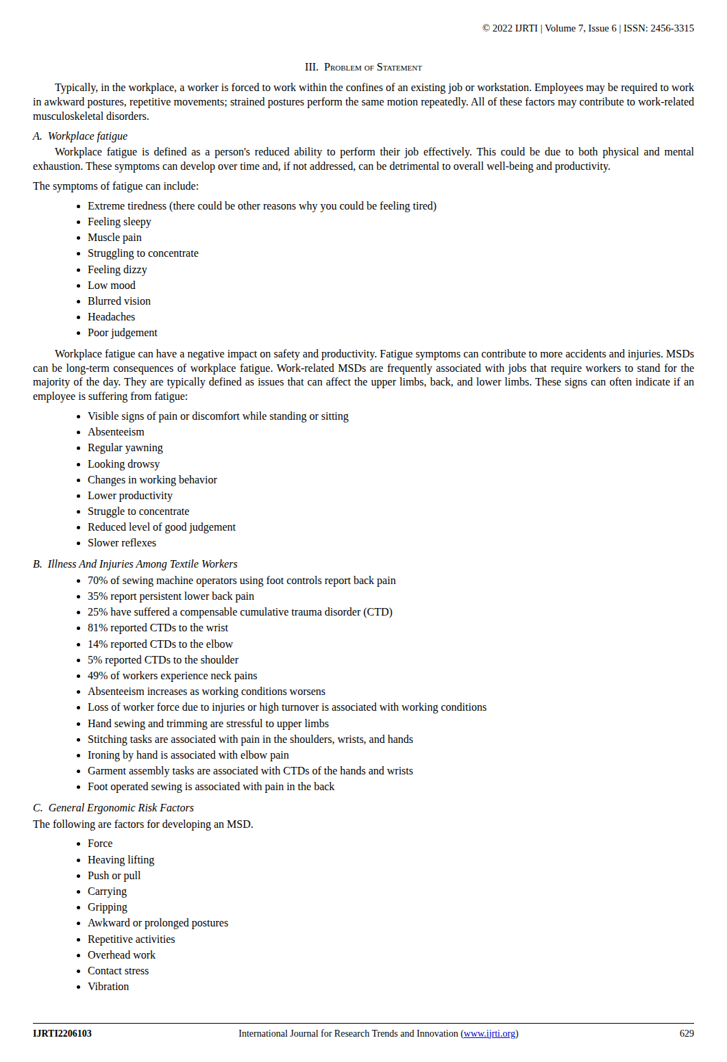© 2022 IJRTI | Volume 7, Issue 6 | ISSN: 2456-3315
III. Problem of Statement
Typically, in the workplace, a worker is forced to work within the confines of an existing job or workstation. Employees may be required to work in awkward postures, repetitive movements; strained postures perform the same motion repeatedly. All of these factors may contribute to work-related musculoskeletal disorders.
A. Workplace fatigue
Workplace fatigue is defined as a person's reduced ability to perform their job effectively. This could be due to both physical and mental exhaustion. These symptoms can develop over time and, if not addressed, can be detrimental to overall well-being and productivity.
The symptoms of fatigue can include:
Extreme tiredness (there could be other reasons why you could be feeling tired)
Feeling sleepy
Muscle pain
Struggling to concentrate
Feeling dizzy
Low mood
Blurred vision
Headaches
Poor judgement
Workplace fatigue can have a negative impact on safety and productivity. Fatigue symptoms can contribute to more accidents and injuries. MSDs can be long-term consequences of workplace fatigue. Work-related MSDs are frequently associated with jobs that require workers to stand for the majority of the day. They are typically defined as issues that can affect the upper limbs, back, and lower limbs. These signs can often indicate if an employee is suffering from fatigue:
Visible signs of pain or discomfort while standing or sitting
Absenteeism
Regular yawning
Looking drowsy
Changes in working behavior
Lower productivity
Struggle to concentrate
Reduced level of good judgement
Slower reflexes
B. Illness And Injuries Among Textile Workers
70% of sewing machine operators using foot controls report back pain
35% report persistent lower back pain
25% have suffered a compensable cumulative trauma disorder (CTD)
81% reported CTDs to the wrist
14% reported CTDs to the elbow
5% reported CTDs to the shoulder
49% of workers experience neck pains
Absenteeism increases as working conditions worsens
Loss of worker force due to injuries or high turnover is associated with working conditions
Hand sewing and trimming are stressful to upper limbs
Stitching tasks are associated with pain in the shoulders, wrists, and hands
Ironing by hand is associated with elbow pain
Garment assembly tasks are associated with CTDs of the hands and wrists
Foot operated sewing is associated with pain in the back
C. General Ergonomic Risk Factors
The following are factors for developing an MSD.
Force
Heaving lifting
Push or pull
Carrying
Gripping
Awkward or prolonged postures
Repetitive activities
Overhead work
Contact stress
Vibration
IJRTI2206103
International Journal for Research Trends and Innovation (www.ijrti.org)
629